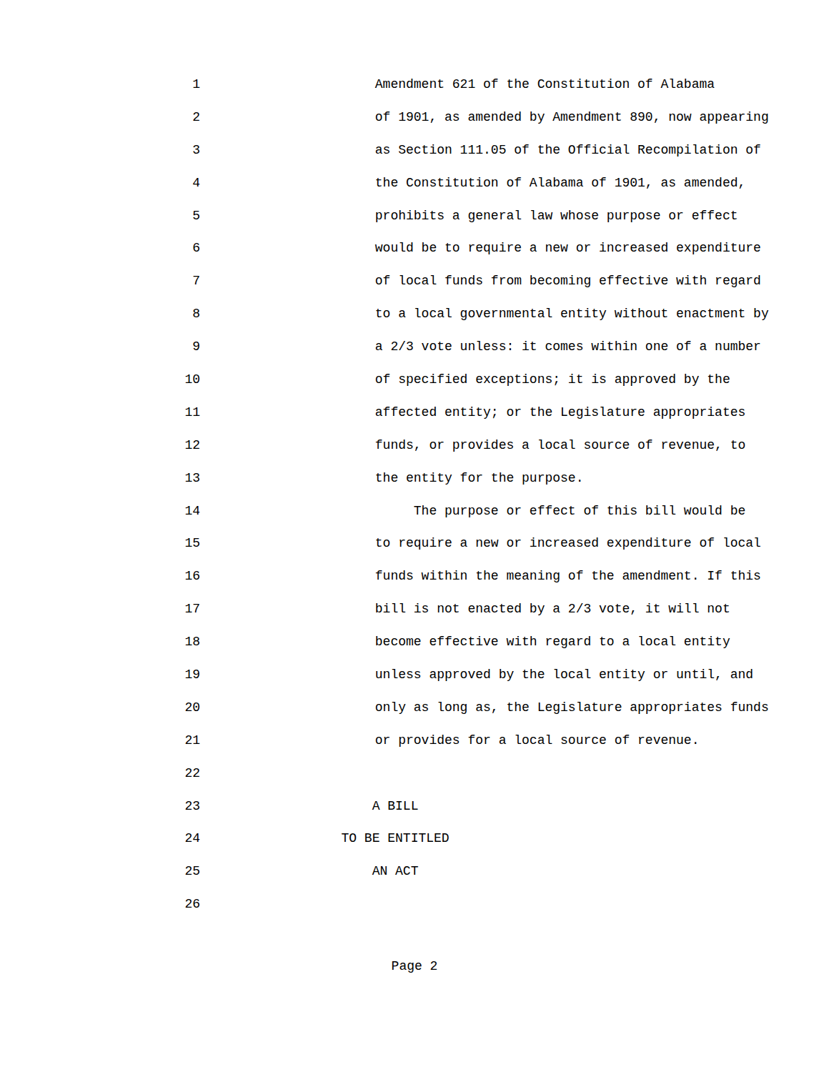| 1 | Amendment 621 of the Constitution of Alabama |
| 2 | of 1901, as amended by Amendment 890, now appearing |
| 3 | as Section 111.05 of the Official Recompilation of |
| 4 | the Constitution of Alabama of 1901, as amended, |
| 5 | prohibits a general law whose purpose or effect |
| 6 | would be to require a new or increased expenditure |
| 7 | of local funds from becoming effective with regard |
| 8 | to a local governmental entity without enactment by |
| 9 | a 2/3 vote unless: it comes within one of a number |
| 10 | of specified exceptions; it is approved by the |
| 11 | affected entity; or the Legislature appropriates |
| 12 | funds, or provides a local source of revenue, to |
| 13 | the entity for the purpose. |
| 14 | The purpose or effect of this bill would be |
| 15 | to require a new or increased expenditure of local |
| 16 | funds within the meaning of the amendment. If this |
| 17 | bill is not enacted by a 2/3 vote, it will not |
| 18 | become effective with regard to a local entity |
| 19 | unless approved by the local entity or until, and |
| 20 | only as long as, the Legislature appropriates funds |
| 21 | or provides for a local source of revenue. |
| 22 | |
| 23 | A BILL |
| 24 | TO BE ENTITLED |
| 25 | AN ACT |
| 26 | |
Page 2